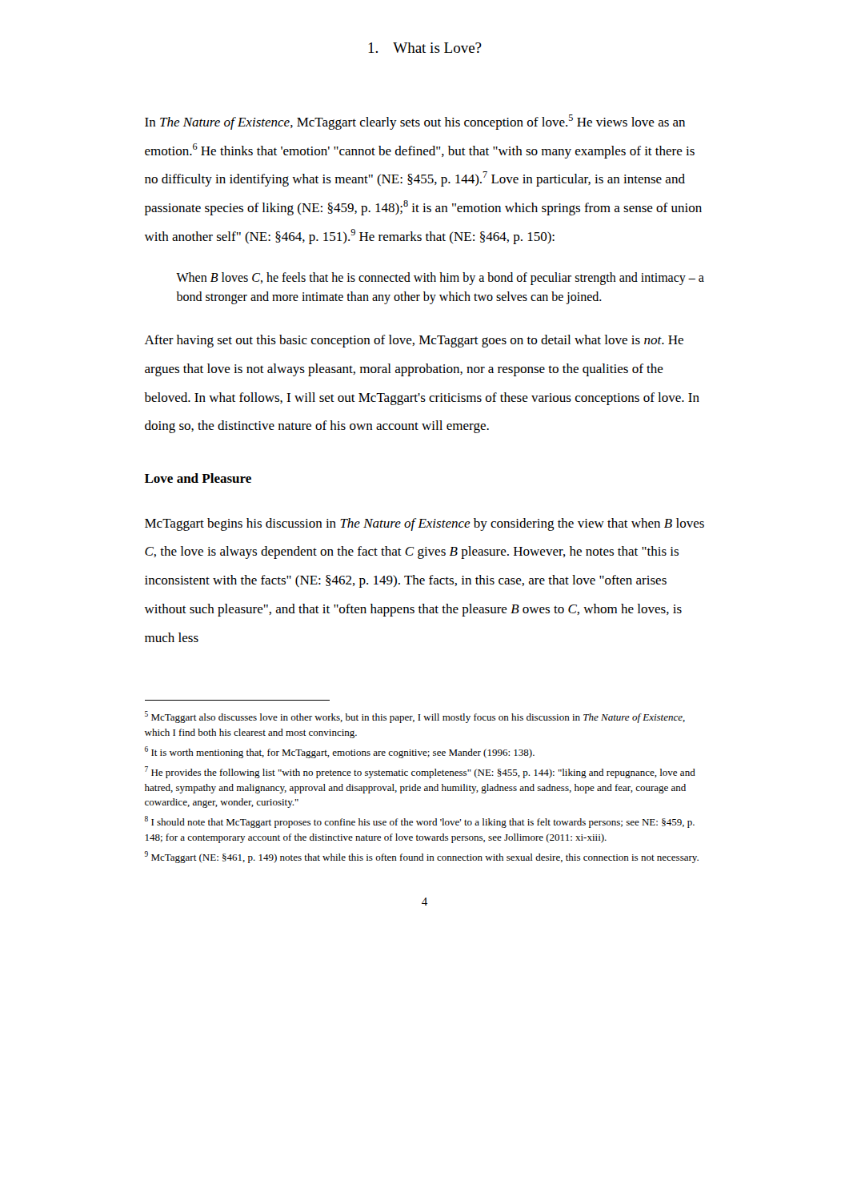1. What is Love?
In The Nature of Existence, McTaggart clearly sets out his conception of love.5 He views love as an emotion.6 He thinks that 'emotion' "cannot be defined", but that "with so many examples of it there is no difficulty in identifying what is meant" (NE: §455, p. 144).7 Love in particular, is an intense and passionate species of liking (NE: §459, p. 148);8 it is an "emotion which springs from a sense of union with another self" (NE: §464, p. 151).9 He remarks that (NE: §464, p. 150):
When B loves C, he feels that he is connected with him by a bond of peculiar strength and intimacy – a bond stronger and more intimate than any other by which two selves can be joined.
After having set out this basic conception of love, McTaggart goes on to detail what love is not. He argues that love is not always pleasant, moral approbation, nor a response to the qualities of the beloved. In what follows, I will set out McTaggart's criticisms of these various conceptions of love. In doing so, the distinctive nature of his own account will emerge.
Love and Pleasure
McTaggart begins his discussion in The Nature of Existence by considering the view that when B loves C, the love is always dependent on the fact that C gives B pleasure. However, he notes that "this is inconsistent with the facts" (NE: §462, p. 149). The facts, in this case, are that love "often arises without such pleasure", and that it "often happens that the pleasure B owes to C, whom he loves, is much less
5 McTaggart also discusses love in other works, but in this paper, I will mostly focus on his discussion in The Nature of Existence, which I find both his clearest and most convincing.
6 It is worth mentioning that, for McTaggart, emotions are cognitive; see Mander (1996: 138).
7 He provides the following list "with no pretence to systematic completeness" (NE: §455, p. 144): "liking and repugnance, love and hatred, sympathy and malignancy, approval and disapproval, pride and humility, gladness and sadness, hope and fear, courage and cowardice, anger, wonder, curiosity."
8 I should note that McTaggart proposes to confine his use of the word 'love' to a liking that is felt towards persons; see NE: §459, p. 148; for a contemporary account of the distinctive nature of love towards persons, see Jollimore (2011: xi-xiii).
9 McTaggart (NE: §461, p. 149) notes that while this is often found in connection with sexual desire, this connection is not necessary.
4